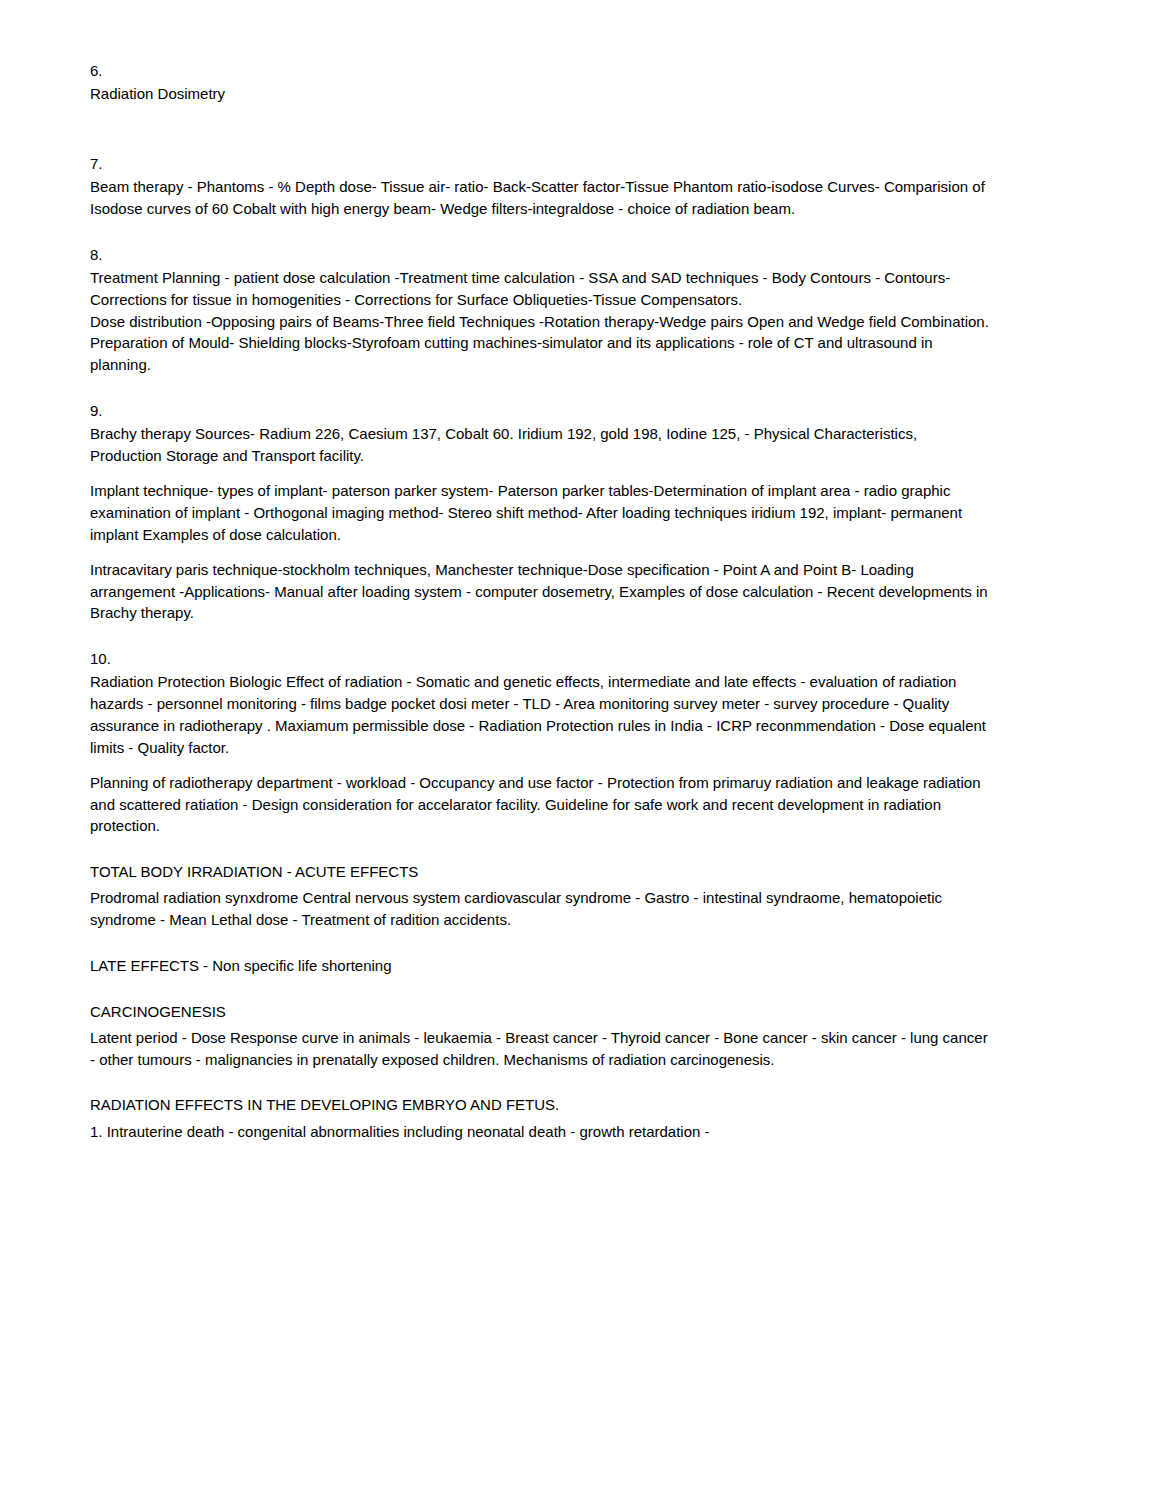6.
Radiation Dosimetry
7.
Beam therapy - Phantoms - % Depth dose- Tissue air- ratio- Back-Scatter factor-Tissue Phantom ratio-isodose Curves- Comparision of Isodose curves of 60 Cobalt with high energy beam- Wedge filters-integraldose - choice of radiation beam.
8.
Treatment Planning - patient dose calculation -Treatment time calculation - SSA and SAD techniques - Body Contours - Contours-Corrections for tissue in homogenities - Corrections for Surface Obliqueties-Tissue Compensators.
Dose distribution -Opposing pairs of Beams-Three field Techniques -Rotation therapy-Wedge pairs Open and Wedge field Combination.
Preparation of Mould- Shielding blocks-Styrofoam cutting machines-simulator and its applications - role of CT and ultrasound in planning.
9.
Brachy therapy Sources- Radium 226, Caesium 137, Cobalt 60. Iridium 192, gold 198, Iodine 125, - Physical Characteristics, Production Storage and Transport facility.
Implant technique- types of implant- paterson parker system- Paterson parker tables-Determination of implant area - radio graphic examination of implant - Orthogonal imaging method- Stereo shift method- After loading techniques iridium 192, implant- permanent implant Examples of dose calculation.
Intracavitary paris technique-stockholm techniques, Manchester technique-Dose specification - Point A and Point B- Loading arrangement -Applications- Manual after loading system - computer dosemetry, Examples of dose calculation - Recent developments in Brachy therapy.
10.
Radiation Protection Biologic Effect of radiation - Somatic and genetic effects, intermediate and late effects - evaluation of radiation hazards - personnel monitoring - films badge pocket dosi meter - TLD - Area monitoring survey meter - survey procedure - Quality assurance in radiotherapy . Maxiamum permissible dose - Radiation Protection rules in India - ICRP reconmmendation - Dose equalent limits - Quality factor.
Planning of radiotherapy department - workload - Occupancy and use factor - Protection from primaruy radiation and leakage radiation and scattered ratiation - Design consideration for accelarator facility. Guideline for safe work and recent development in radiation protection.
Total Body Irradiation - Acute Effects
Prodromal radiation synxdrome Central nervous system cardiovascular syndrome - Gastro - intestinal syndraome, hematopoietic syndrome - Mean Lethal dose - Treatment of radition accidents.
LATE EFFECTS - Non specific life shortening
Carcinogenesis
Latent period - Dose Response curve in animals - leukaemia - Breast cancer - Thyroid cancer - Bone cancer - skin cancer - lung cancer - other tumours - malignancies in prenatally exposed children. Mechanisms of radiation carcinogenesis.
Radiation Effects in the Developing Embryo and Fetus.
1. Intrauterine death - congenital abnormalities including neonatal death - growth retardation -